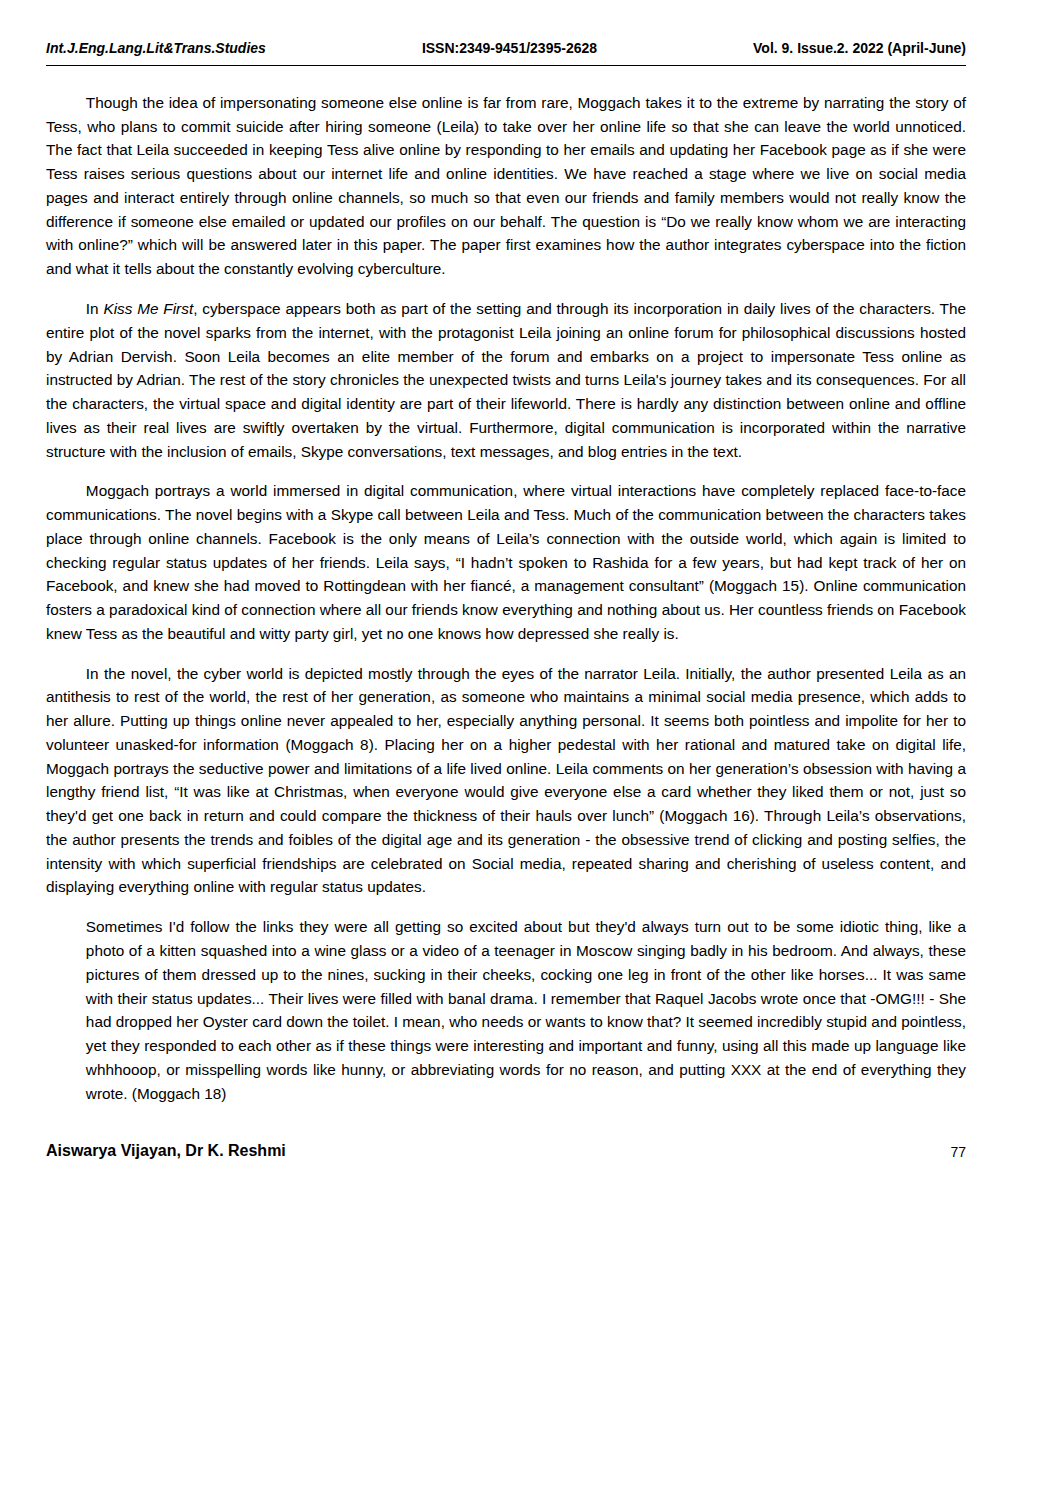Int.J.Eng.Lang.Lit&Trans.Studies ISSN:2349-9451/2395-2628 Vol. 9. Issue.2. 2022 (April-June)
Though the idea of impersonating someone else online is far from rare, Moggach takes it to the extreme by narrating the story of Tess, who plans to commit suicide after hiring someone (Leila) to take over her online life so that she can leave the world unnoticed. The fact that Leila succeeded in keeping Tess alive online by responding to her emails and updating her Facebook page as if she were Tess raises serious questions about our internet life and online identities. We have reached a stage where we live on social media pages and interact entirely through online channels, so much so that even our friends and family members would not really know the difference if someone else emailed or updated our profiles on our behalf. The question is “Do we really know whom we are interacting with online?” which will be answered later in this paper. The paper first examines how the author integrates cyberspace into the fiction and what it tells about the constantly evolving cyberculture.
In Kiss Me First, cyberspace appears both as part of the setting and through its incorporation in daily lives of the characters. The entire plot of the novel sparks from the internet, with the protagonist Leila joining an online forum for philosophical discussions hosted by Adrian Dervish. Soon Leila becomes an elite member of the forum and embarks on a project to impersonate Tess online as instructed by Adrian. The rest of the story chronicles the unexpected twists and turns Leila's journey takes and its consequences. For all the characters, the virtual space and digital identity are part of their lifeworld. There is hardly any distinction between online and offline lives as their real lives are swiftly overtaken by the virtual. Furthermore, digital communication is incorporated within the narrative structure with the inclusion of emails, Skype conversations, text messages, and blog entries in the text.
Moggach portrays a world immersed in digital communication, where virtual interactions have completely replaced face-to-face communications. The novel begins with a Skype call between Leila and Tess. Much of the communication between the characters takes place through online channels. Facebook is the only means of Leila’s connection with the outside world, which again is limited to checking regular status updates of her friends. Leila says, “I hadn’t spoken to Rashida for a few years, but had kept track of her on Facebook, and knew she had moved to Rottingdean with her fiancé, a management consultant” (Moggach 15). Online communication fosters a paradoxical kind of connection where all our friends know everything and nothing about us. Her countless friends on Facebook knew Tess as the beautiful and witty party girl, yet no one knows how depressed she really is.
In the novel, the cyber world is depicted mostly through the eyes of the narrator Leila. Initially, the author presented Leila as an antithesis to rest of the world, the rest of her generation, as someone who maintains a minimal social media presence, which adds to her allure. Putting up things online never appealed to her, especially anything personal. It seems both pointless and impolite for her to volunteer unasked-for information (Moggach 8). Placing her on a higher pedestal with her rational and matured take on digital life, Moggach portrays the seductive power and limitations of a life lived online. Leila comments on her generation’s obsession with having a lengthy friend list, “It was like at Christmas, when everyone would give everyone else a card whether they liked them or not, just so they'd get one back in return and could compare the thickness of their hauls over lunch” (Moggach 16). Through Leila’s observations, the author presents the trends and foibles of the digital age and its generation - the obsessive trend of clicking and posting selfies, the intensity with which superficial friendships are celebrated on Social media, repeated sharing and cherishing of useless content, and displaying everything online with regular status updates.
Sometimes I'd follow the links they were all getting so excited about but they'd always turn out to be some idiotic thing, like a photo of a kitten squashed into a wine glass or a video of a teenager in Moscow singing badly in his bedroom. And always, these pictures of them dressed up to the nines, sucking in their cheeks, cocking one leg in front of the other like horses... It was same with their status updates... Their lives were filled with banal drama. I remember that Raquel Jacobs wrote once that -OMG!!! - She had dropped her Oyster card down the toilet. I mean, who needs or wants to know that? It seemed incredibly stupid and pointless, yet they responded to each other as if these things were interesting and important and funny, using all this made up language like whhhooop, or misspelling words like hunny, or abbreviating words for no reason, and putting XXX at the end of everything they wrote. (Moggach 18)
Aiswarya Vijayan, Dr K. Reshmi 77